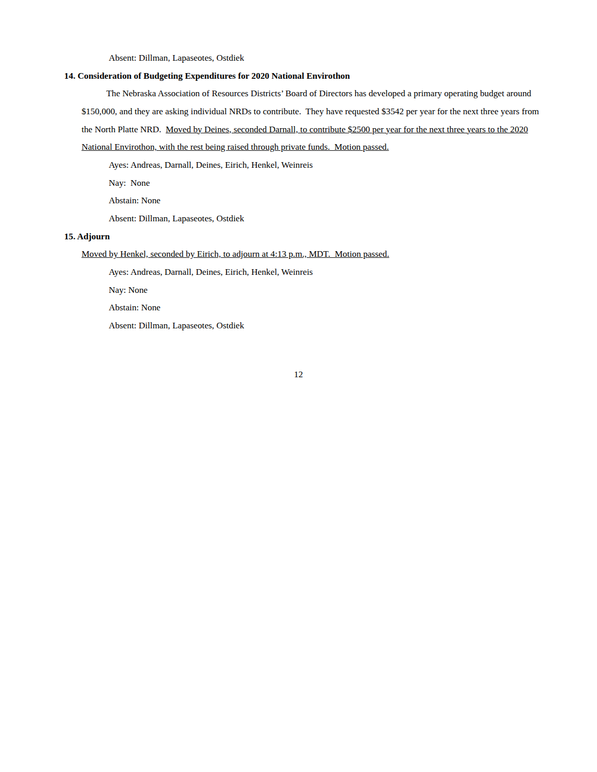Absent: Dillman, Lapaseotes, Ostdiek
14. Consideration of Budgeting Expenditures for 2020 National Envirothon
The Nebraska Association of Resources Districts’ Board of Directors has developed a primary operating budget around $150,000, and they are asking individual NRDs to contribute. They have requested $3542 per year for the next three years from the North Platte NRD. Moved by Deines, seconded Darnall, to contribute $2500 per year for the next three years to the 2020 National Envirothon, with the rest being raised through private funds. Motion passed.
Ayes: Andreas, Darnall, Deines, Eirich, Henkel, Weinreis
Nay: None
Abstain: None
Absent: Dillman, Lapaseotes, Ostdiek
15. Adjourn
Moved by Henkel, seconded by Eirich, to adjourn at 4:13 p.m., MDT. Motion passed.
Ayes: Andreas, Darnall, Deines, Eirich, Henkel, Weinreis
Nay: None
Abstain: None
Absent: Dillman, Lapaseotes, Ostdiek
12